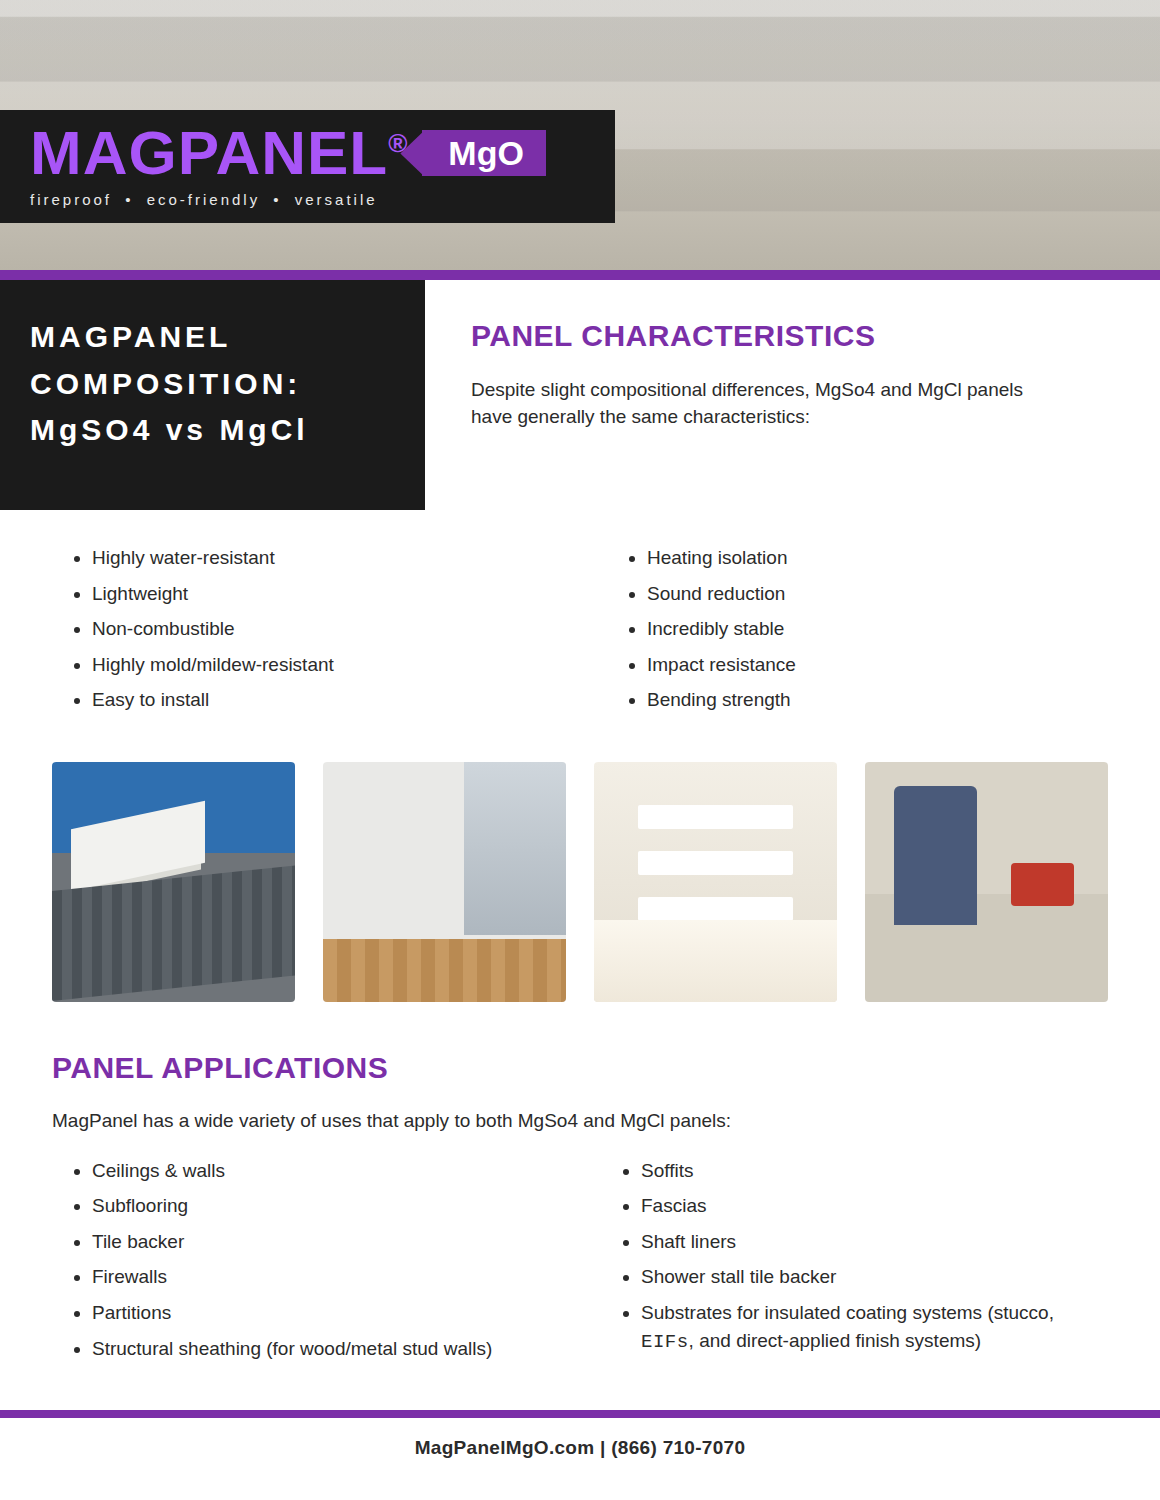MAGPANEL® MgO
fireproof • eco-friendly • versatile
MAGPANEL
COMPOSITION:
MgSO4 vs MgCl
PANEL CHARACTERISTICS
Despite slight compositional differences, MgSo4 and MgCl panels have generally the same characteristics:
Highly water-resistant
Lightweight
Non-combustible
Highly mold/mildew-resistant
Easy to install
Heating isolation
Sound reduction
Incredibly stable
Impact resistance
Bending strength
PANEL APPLICATIONS
MagPanel has a wide variety of uses that apply to both MgSo4 and MgCl panels:
Ceilings & walls
Subflooring
Tile backer
Firewalls
Partitions
Structural sheathing (for wood/metal stud walls)
Soffits
Fascias
Shaft liners
Shower stall tile backer
Substrates for insulated coating systems (stucco, EIFs, and direct-applied finish systems)
MagPanelMgO.com | (866) 710-7070